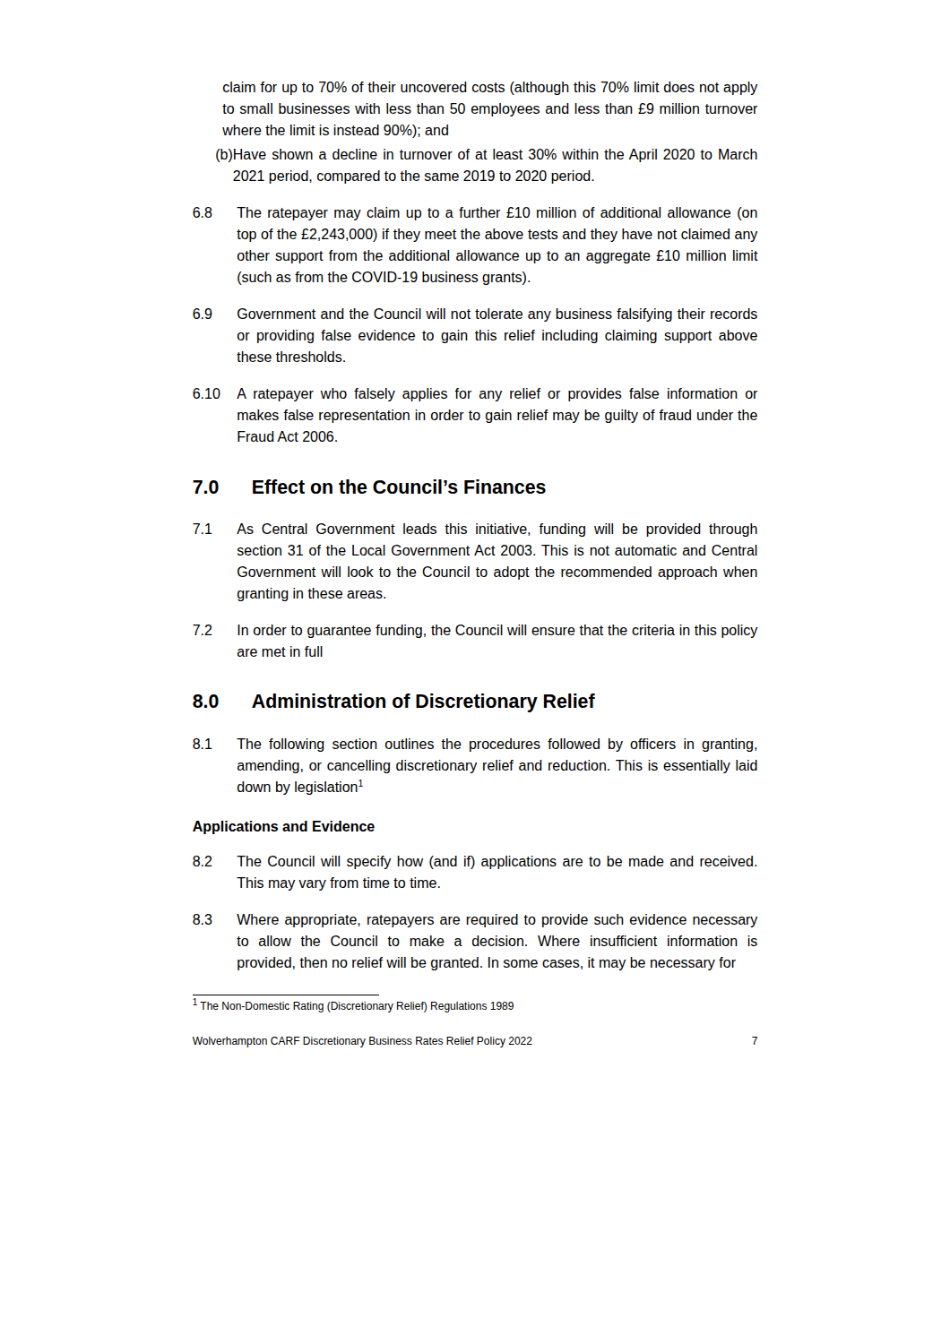claim for up to 70% of their uncovered costs (although this 70% limit does not apply to small businesses with less than 50 employees and less than £9 million turnover where the limit is instead 90%); and
(b) Have shown a decline in turnover of at least 30% within the April 2020 to March 2021 period, compared to the same 2019 to 2020 period.
6.8 The ratepayer may claim up to a further £10 million of additional allowance (on top of the £2,243,000) if they meet the above tests and they have not claimed any other support from the additional allowance up to an aggregate £10 million limit (such as from the COVID-19 business grants).
6.9 Government and the Council will not tolerate any business falsifying their records or providing false evidence to gain this relief including claiming support above these thresholds.
6.10 A ratepayer who falsely applies for any relief or provides false information or makes false representation in order to gain relief may be guilty of fraud under the Fraud Act 2006.
7.0 Effect on the Council’s Finances
7.1 As Central Government leads this initiative, funding will be provided through section 31 of the Local Government Act 2003. This is not automatic and Central Government will look to the Council to adopt the recommended approach when granting in these areas.
7.2 In order to guarantee funding, the Council will ensure that the criteria in this policy are met in full
8.0 Administration of Discretionary Relief
8.1 The following section outlines the procedures followed by officers in granting, amending, or cancelling discretionary relief and reduction. This is essentially laid down by legislation1
Applications and Evidence
8.2 The Council will specify how (and if) applications are to be made and received. This may vary from time to time.
8.3 Where appropriate, ratepayers are required to provide such evidence necessary to allow the Council to make a decision. Where insufficient information is provided, then no relief will be granted. In some cases, it may be necessary for
1 The Non-Domestic Rating (Discretionary Relief) Regulations 1989
Wolverhampton CARF Discretionary Business Rates Relief Policy 2022 7